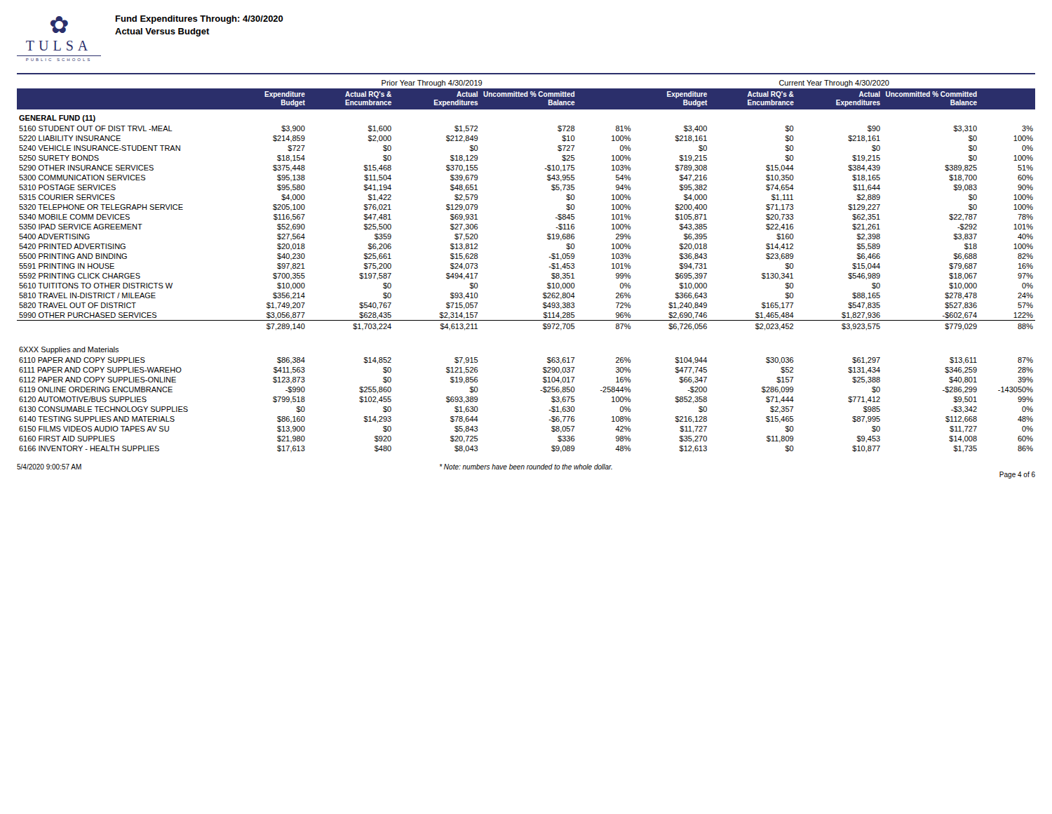✿
TULSA
PUBLIC SCHOOLS
Fund Expenditures Through: 4/30/2020
Actual Versus Budget
| | Prior Year Through 4/30/2019 | Current Year Through 4/30/2020 |
| | Expenditure Budget | Actual RQ's & Encumbrance | Actual Expenditures | Uncommitted % Committed Balance | | Expenditure Budget | Actual RQ's & Encumbrance | Actual Expenditures | Uncommitted % Committed Balance | |
| GENERAL FUND (11) |
| 5160 STUDENT OUT OF DIST TRVL -MEAL | $3,900 | $1,600 | $1,572 | $728 | 81% | $3,400 | $0 | $90 | $3,310 | 3% |
| 5220 LIABILITY INSURANCE | $214,859 | $2,000 | $212,849 | $10 | 100% | $218,161 | $0 | $218,161 | $0 | 100% |
| 5240 VEHICLE INSURANCE-STUDENT TRAN | $727 | $0 | $0 | $727 | 0% | $0 | $0 | $0 | $0 | 0% |
| 5250 SURETY BONDS | $18,154 | $0 | $18,129 | $25 | 100% | $19,215 | $0 | $19,215 | $0 | 100% |
| 5290 OTHER INSURANCE SERVICES | $375,448 | $15,468 | $370,155 | -$10,175 | 103% | $789,308 | $15,044 | $384,439 | $389,825 | 51% |
| 5300 COMMUNICATION SERVICES | $95,138 | $11,504 | $39,679 | $43,955 | 54% | $47,216 | $10,350 | $18,165 | $18,700 | 60% |
| 5310 POSTAGE SERVICES | $95,580 | $41,194 | $48,651 | $5,735 | 94% | $95,382 | $74,654 | $11,644 | $9,083 | 90% |
| 5315 COURIER SERVICES | $4,000 | $1,422 | $2,579 | $0 | 100% | $4,000 | $1,111 | $2,889 | $0 | 100% |
| 5320 TELEPHONE OR TELEGRAPH SERVICE | $205,100 | $76,021 | $129,079 | $0 | 100% | $200,400 | $71,173 | $129,227 | $0 | 100% |
| 5340 MOBILE COMM DEVICES | $116,567 | $47,481 | $69,931 | -$845 | 101% | $105,871 | $20,733 | $62,351 | $22,787 | 78% |
| 5350 IPAD SERVICE AGREEMENT | $52,690 | $25,500 | $27,306 | -$116 | 100% | $43,385 | $22,416 | $21,261 | -$292 | 101% |
| 5400 ADVERTISING | $27,564 | $359 | $7,520 | $19,686 | 29% | $6,395 | $160 | $2,398 | $3,837 | 40% |
| 5420 PRINTED ADVERTISING | $20,018 | $6,206 | $13,812 | $0 | 100% | $20,018 | $14,412 | $5,589 | $18 | 100% |
| 5500 PRINTING AND BINDING | $40,230 | $25,661 | $15,628 | -$1,059 | 103% | $36,843 | $23,689 | $6,466 | $6,688 | 82% |
| 5591 PRINTING IN HOUSE | $97,821 | $75,200 | $24,073 | -$1,453 | 101% | $94,731 | $0 | $15,044 | $79,687 | 16% |
| 5592 PRINTING CLICK CHARGES | $700,355 | $197,587 | $494,417 | $8,351 | 99% | $695,397 | $130,341 | $546,989 | $18,067 | 97% |
| 5610 TUITITONS TO OTHER DISTRICTS W | $10,000 | $0 | $0 | $10,000 | 0% | $10,000 | $0 | $0 | $10,000 | 0% |
| 5810 TRAVEL IN-DISTRICT / MILEAGE | $356,214 | $0 | $93,410 | $262,804 | 26% | $366,643 | $0 | $88,165 | $278,478 | 24% |
| 5820 TRAVEL OUT OF DISTRICT | $1,749,207 | $540,767 | $715,057 | $493,383 | 72% | $1,240,849 | $165,177 | $547,835 | $527,836 | 57% |
| 5990 OTHER PURCHASED SERVICES | $3,056,877 | $628,435 | $2,314,157 | $114,285 | 96% | $2,690,746 | $1,465,484 | $1,827,936 | -$602,674 | 122% |
| | $7,289,140 | $1,703,224 | $4,613,211 | $972,705 | 87% | $6,726,056 | $2,023,452 | $3,923,575 | $779,029 | 88% |
| 6XXX Supplies and Materials |
| 6110 PAPER AND COPY SUPPLIES | $86,384 | $14,852 | $7,915 | $63,617 | 26% | $104,944 | $30,036 | $61,297 | $13,611 | 87% |
| 6111 PAPER AND COPY SUPPLIES-WAREHO | $411,563 | $0 | $121,526 | $290,037 | 30% | $477,745 | $52 | $131,434 | $346,259 | 28% |
| 6112 PAPER AND COPY SUPPLIES-ONLINE | $123,873 | $0 | $19,856 | $104,017 | 16% | $66,347 | $157 | $25,388 | $40,801 | 39% |
| 6119 ONLINE ORDERING ENCUMBRANCE | -$990 | $255,860 | $0 | -$256,850 | -25844% | -$200 | $286,099 | $0 | -$286,299 | -143050% |
| 6120 AUTOMOTIVE/BUS SUPPLIES | $799,518 | $102,455 | $693,389 | $3,675 | 100% | $852,358 | $71,444 | $771,412 | $9,501 | 99% |
| 6130 CONSUMABLE TECHNOLOGY SUPPLIES | $0 | $0 | $1,630 | -$1,630 | 0% | $0 | $2,357 | $985 | -$3,342 | 0% |
| 6140 TESTING SUPPLIES AND MATERIALS | $86,160 | $14,293 | $78,644 | -$6,776 | 108% | $216,128 | $15,465 | $87,995 | $112,668 | 48% |
| 6150 FILMS VIDEOS AUDIO TAPES AV SU | $13,900 | $0 | $5,843 | $8,057 | 42% | $11,727 | $0 | $0 | $11,727 | 0% |
| 6160 FIRST AID SUPPLIES | $21,980 | $920 | $20,725 | $336 | 98% | $35,270 | $11,809 | $9,453 | $14,008 | 60% |
| 6166 INVENTORY - HEALTH SUPPLIES | $17,613 | $480 | $8,043 | $9,089 | 48% | $12,613 | $0 | $10,877 | $1,735 | 86% |
5/4/2020 9:00:57 AM
* Note: numbers have been rounded to the whole dollar.
Page 4 of 6